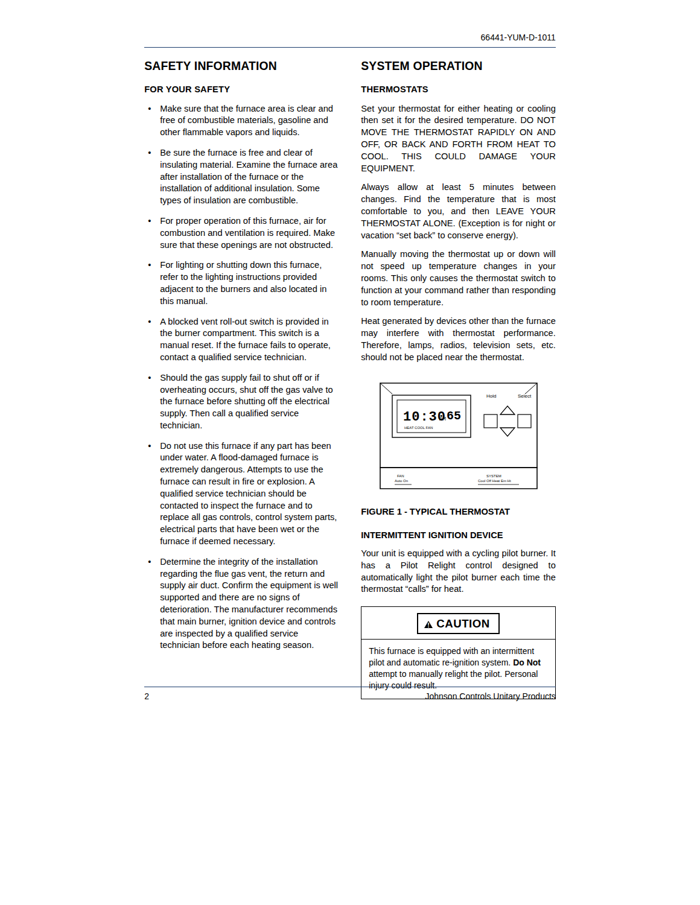66441-YUM-D-1011
SAFETY INFORMATION
FOR YOUR SAFETY
Make sure that the furnace area is clear and free of combustible materials, gasoline and other flammable vapors and liquids.
Be sure the furnace is free and clear of insulating material. Examine the furnace area after installation of the furnace or the installation of additional insulation. Some types of insulation are combustible.
For proper operation of this furnace, air for combustion and ventilation is required. Make sure that these openings are not obstructed.
For lighting or shutting down this furnace, refer to the lighting instructions provided adjacent to the burners and also located in this manual.
A blocked vent roll-out switch is provided in the burner compartment. This switch is a manual reset. If the furnace fails to operate, contact a qualified service technician.
Should the gas supply fail to shut off or if overheating occurs, shut off the gas valve to the furnace before shutting off the electrical supply. Then call a qualified service technician.
Do not use this furnace if any part has been under water. A flood-damaged furnace is extremely dangerous. Attempts to use the furnace can result in fire or explosion. A qualified service technician should be contacted to inspect the furnace and to replace all gas controls, control system parts, electrical parts that have been wet or the furnace if deemed necessary.
Determine the integrity of the installation regarding the flue gas vent, the return and supply air duct. Confirm the equipment is well supported and there are no signs of deterioration. The manufacturer recommends that main burner, ignition device and controls are inspected by a qualified service technician before each heating season.
SYSTEM OPERATION
THERMOSTATS
Set your thermostat for either heating or cooling then set it for the desired temperature. DO NOT MOVE THE THERMOSTAT RAPIDLY ON AND OFF, OR BACK AND FORTH FROM HEAT TO COOL. THIS COULD DAMAGE YOUR EQUIPMENT.
Always allow at least 5 minutes between changes. Find the temperature that is most comfortable to you, and then LEAVE YOUR THERMOSTAT ALONE. (Exception is for night or vacation “set back” to conserve energy).
Manually moving the thermostat up or down will not speed up temperature changes in your rooms. This only causes the thermostat switch to function at your command rather than responding to room temperature.
Heat generated by devices other than the furnace may interfere with thermostat performance. Therefore, lamps, radios, television sets, etc. should not be placed near the thermostat.
10:30 AM 65 HEAT COOL FAN Hold Select FAN Auto On SYSTEM Cool Off Heat Em Ht
FIGURE 1 - TYPICAL THERMOSTAT
INTERMITTENT IGNITION DEVICE
Your unit is equipped with a cycling pilot burner. It has a Pilot Relight control designed to automatically light the pilot burner each time the thermostat “calls” for heat.
CAUTION
This furnace is equipped with an intermittent pilot and automatic re-ignition system. Do Not attempt to manually relight the pilot. Personal injury could result.
2 Johnson Controls Unitary Products